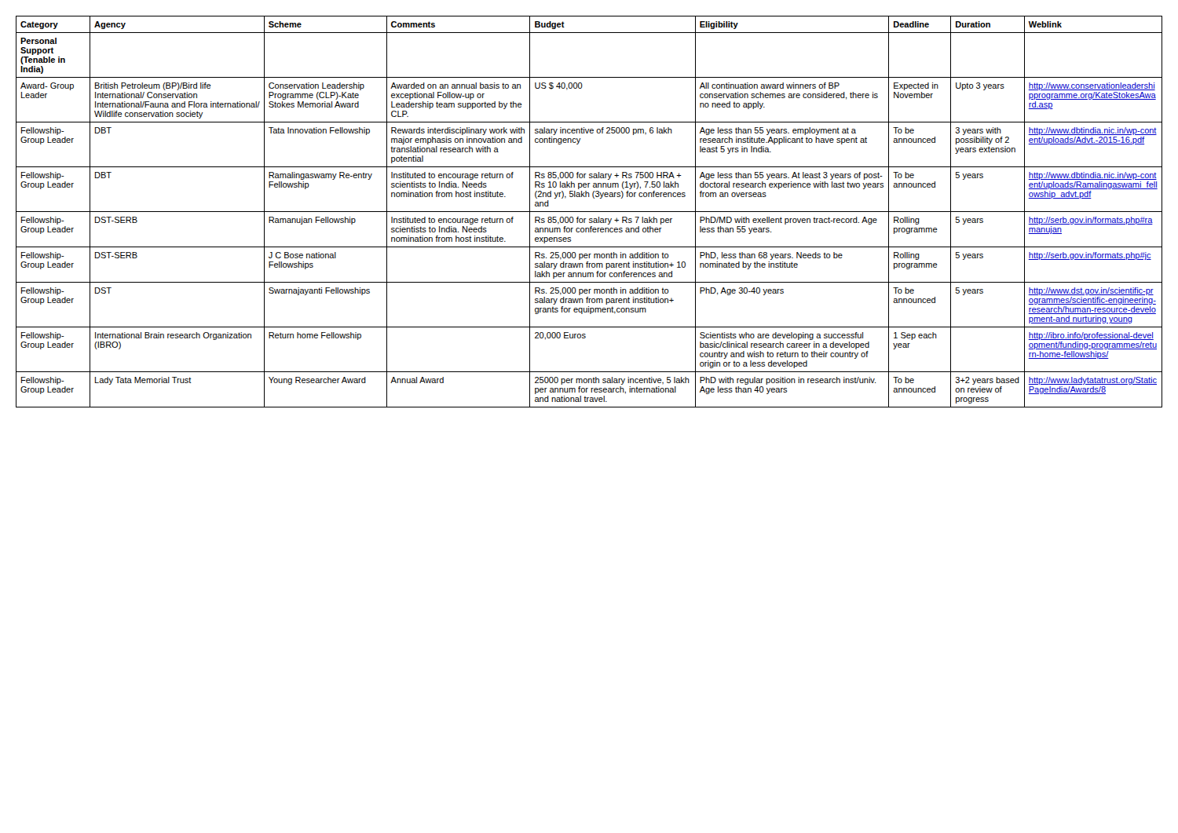| Category | Agency | Scheme | Comments | Budget | Eligibility | Deadline | Duration | Weblink |
| --- | --- | --- | --- | --- | --- | --- | --- | --- |
| Personal Support (Tenable in India) | | | | | | | | |
| Award- Group Leader | British Petroleum (BP)/Bird life International/ Conservation International/Fauna and Flora international/ Wildlife conservation society | Conservation Leadership Programme (CLP)-Kate Stokes Memorial Award | Awarded on an annual basis to an exceptional Follow-up or Leadership team supported by the CLP. | US $ 40,000 | All continuation award winners of BP conservation schemes are considered, there is no need to apply. | Expected in November | Upto 3 years | http://www.conservationleadershipprogramme.org/KateStokesAward.asp |
| Fellowship-Group Leader | DBT | Tata Innovation Fellowship | Rewards interdisciplinary work with major emphasis on innovation and translational research with a potential | salary incentive of 25000 pm, 6 lakh contingency | Age less than 55 years. employment at a research institute.Applicant to have spent at least 5 yrs in India. | To be announced | 3 years with possibility of 2 years extension | http://www.dbtindia.nic.in/wp-content/uploads/Advt.-2015-16.pdf |
| Fellowship-Group Leader | DBT | Ramalingaswamy Re-entry Fellowship | Instituted to encourage return of scientists to India. Needs nomination from host institute. | Rs 85,000 for salary + Rs 7500 HRA + Rs 10 lakh per annum (1yr), 7.50 lakh (2nd yr), 5lakh (3years) for conferences and | Age less than 55 years. At least 3 years of post-doctoral research experience with last two years from an overseas | To be announced | 5 years | http://www.dbtindia.nic.in/wp-content/uploads/Ramalingaswami_fellowship_advt.pdf |
| Fellowship-Group Leader | DST-SERB | Ramanujan Fellowship | Instituted to encourage return of scientists to India. Needs nomination from host institute. | Rs 85,000 for salary + Rs 7 lakh per annum for conferences and other expenses | PhD/MD with exellent proven tract-record. Age less than 55 years. | Rolling programme | 5 years | http://serb.gov.in/formats.php#ramanujan |
| Fellowship- Group Leader | DST-SERB | J C Bose national Fellowships | | Rs. 25,000 per month in addition to salary drawn from parent institution+ 10 lakh per annum for conferences and | PhD, less than 68 years. Needs to be nominated by the institute | Rolling programme | 5 years | http://serb.gov.in/formats.php#jc |
| Fellowship- Group Leader | DST | Swarnajayanti Fellowships | | Rs. 25,000 per month in addition to salary drawn from parent institution+ grants for equipment,consum | PhD, Age 30-40 years | To be announced | 5 years | http://www.dst.gov.in/scientific-programmes/scientific-engineering-research/human-resource-development-and nurturing young |
| Fellowship- Group Leader | International Brain research Organization (IBRO) | Return home Fellowship | | 20,000 Euros | Scientists who are developing a successful basic/clinical research career in a developed country and wish to return to their country of origin or to a less developed | 1 Sep each year | | http://ibro.info/professional-development/funding-programmes/return-home-fellowships/ |
| Fellowship-Group Leader | Lady Tata Memorial Trust | Young Researcher Award | Annual Award | 25000 per month salary incentive, 5 lakh per annum for research, international and national travel. | PhD with regular position in research inst/univ. Age less than 40 years | To be announced | 3+2 years based on review of progress | http://www.ladytatatrust.org/StaticPageIndia/Awards/8 |